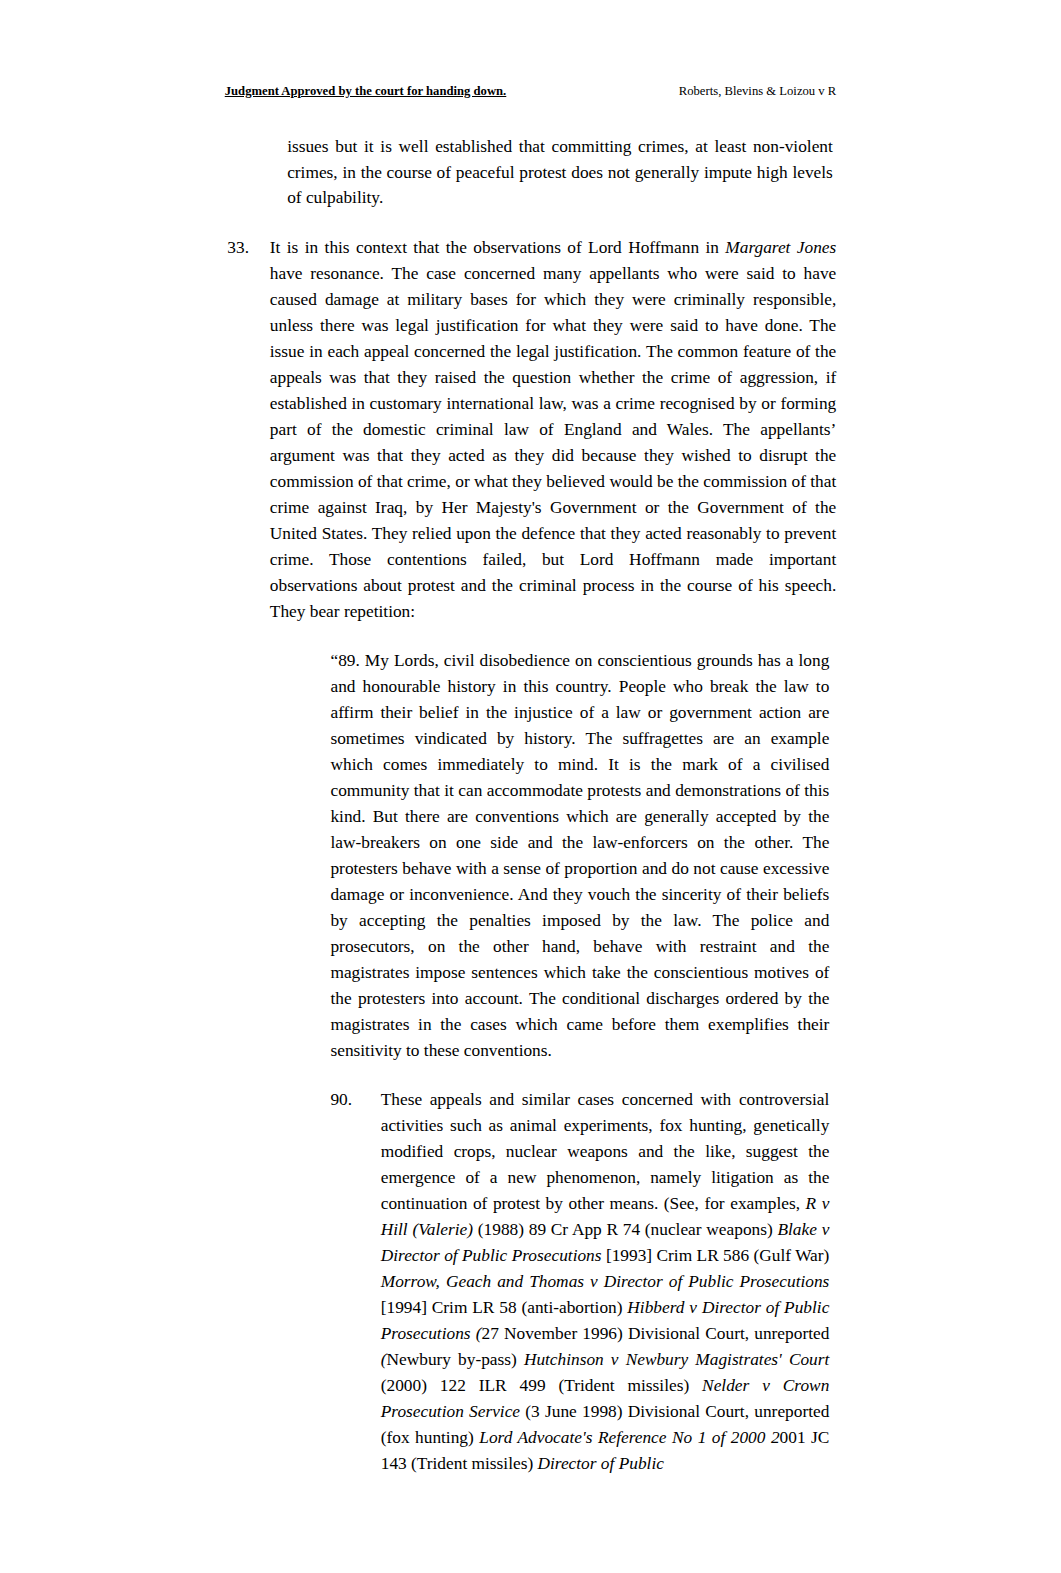Judgment Approved by the court for handing down.
Roberts, Blevins & Loizou v R
issues but it is well established that committing crimes, at least non-violent crimes, in the course of peaceful protest does not generally impute high levels of culpability.
33.
It is in this context that the observations of Lord Hoffmann in Margaret Jones have resonance. The case concerned many appellants who were said to have caused damage at military bases for which they were criminally responsible, unless there was legal justification for what they were said to have done. The issue in each appeal concerned the legal justification. The common feature of the appeals was that they raised the question whether the crime of aggression, if established in customary international law, was a crime recognised by or forming part of the domestic criminal law of England and Wales. The appellants’ argument was that they acted as they did because they wished to disrupt the commission of that crime, or what they believed would be the commission of that crime against Iraq, by Her Majesty's Government or the Government of the United States. They relied upon the defence that they acted reasonably to prevent crime. Those contentions failed, but Lord Hoffmann made important observations about protest and the criminal process in the course of his speech. They bear repetition:
“89. My Lords, civil disobedience on conscientious grounds has a long and honourable history in this country. People who break the law to affirm their belief in the injustice of a law or government action are sometimes vindicated by history. The suffragettes are an example which comes immediately to mind. It is the mark of a civilised community that it can accommodate protests and demonstrations of this kind. But there are conventions which are generally accepted by the law-breakers on one side and the law-enforcers on the other. The protesters behave with a sense of proportion and do not cause excessive damage or inconvenience. And they vouch the sincerity of their beliefs by accepting the penalties imposed by the law. The police and prosecutors, on the other hand, behave with restraint and the magistrates impose sentences which take the conscientious motives of the protesters into account. The conditional discharges ordered by the magistrates in the cases which came before them exemplifies their sensitivity to these conventions.
90.
These appeals and similar cases concerned with controversial activities such as animal experiments, fox hunting, genetically modified crops, nuclear weapons and the like, suggest the emergence of a new phenomenon, namely litigation as the continuation of protest by other means. (See, for examples, R v Hill (Valerie) (1988) 89 Cr App R 74 (nuclear weapons) Blake v Director of Public Prosecutions [1993] Crim LR 586 (Gulf War) Morrow, Geach and Thomas v Director of Public Prosecutions [1994] Crim LR 58 (anti-abortion) Hibberd v Director of Public Prosecutions (27 November 1996) Divisional Court, unreported (Newbury by-pass) Hutchinson v Newbury Magistrates' Court (2000) 122 ILR 499 (Trident missiles) Nelder v Crown Prosecution Service (3 June 1998) Divisional Court, unreported (fox hunting) Lord Advocate's Reference No 1 of 2000 2001 JC 143 (Trident missiles) Director of Public